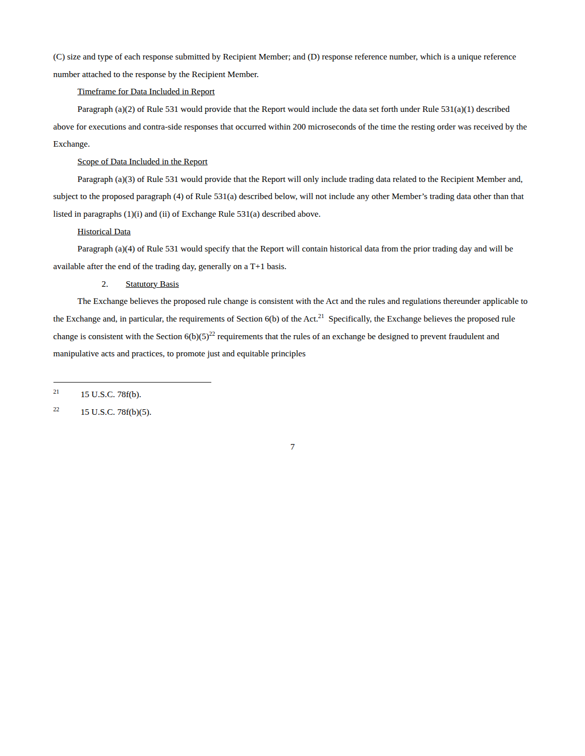(C) size and type of each response submitted by Recipient Member; and (D) response reference number, which is a unique reference number attached to the response by the Recipient Member.
Timeframe for Data Included in Report
Paragraph (a)(2) of Rule 531 would provide that the Report would include the data set forth under Rule 531(a)(1) described above for executions and contra-side responses that occurred within 200 microseconds of the time the resting order was received by the Exchange.
Scope of Data Included in the Report
Paragraph (a)(3) of Rule 531 would provide that the Report will only include trading data related to the Recipient Member and, subject to the proposed paragraph (4) of Rule 531(a) described below, will not include any other Member’s trading data other than that listed in paragraphs (1)(i) and (ii) of Exchange Rule 531(a) described above.
Historical Data
Paragraph (a)(4) of Rule 531 would specify that the Report will contain historical data from the prior trading day and will be available after the end of the trading day, generally on a T+1 basis.
2. Statutory Basis
The Exchange believes the proposed rule change is consistent with the Act and the rules and regulations thereunder applicable to the Exchange and, in particular, the requirements of Section 6(b) of the Act.21 Specifically, the Exchange believes the proposed rule change is consistent with the Section 6(b)(5)22 requirements that the rules of an exchange be designed to prevent fraudulent and manipulative acts and practices, to promote just and equitable principles
21
15 U.S.C. 78f(b).
22
15 U.S.C. 78f(b)(5).
7